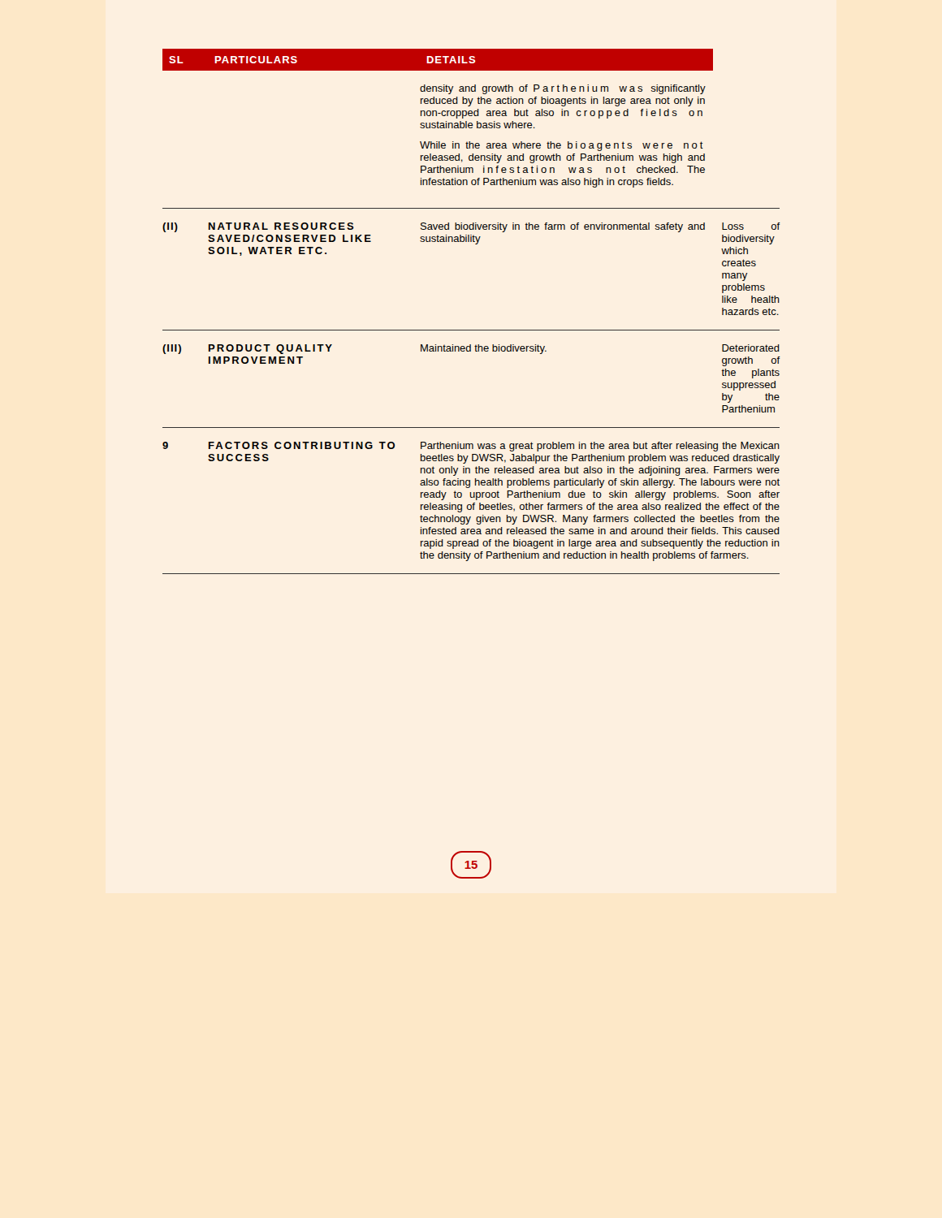| SL | PARTICULARS | DETAILS |
| | | density and growth of Parthenium was significantly reduced by the action of bioagents in large area not only in non-cropped area but also in cropped fields on sustainable basis where. While in the area where the bioagents were not released, density and growth of Parthenium was high and Parthenium infestation was not checked. The infestation of Parthenium was also high in crops fields. | |
| (II) | NATURAL RESOURCES SAVED/CONSERVED LIKE SOIL, WATER ETC. | Saved biodiversity in the farm of environmental safety and sustainability | Loss of biodiversity which creates many problems like health hazards etc. |
| (III) | PRODUCT QUALITY IMPROVEMENT | Maintained the biodiversity. | Deteriorated growth of the plants suppressed by the Parthenium |
| 9 | FACTORS CONTRIBUTING TO SUCCESS | Parthenium was a great problem in the area but after releasing the Mexican beetles by DWSR, Jabalpur the Parthenium problem was reduced drastically not only in the released area but also in the adjoining area. Farmers were also facing health problems particularly of skin allergy. The labours were not ready to uproot Parthenium due to skin allergy problems. Soon after releasing of beetles, other farmers of the area also realized the effect of the technology given by DWSR. Many farmers collected the beetles from the infested area and released the same in and around their fields. This caused rapid spread of the bioagent in large area and subsequently the reduction in the density of Parthenium and reduction in health problems of farmers. |
15